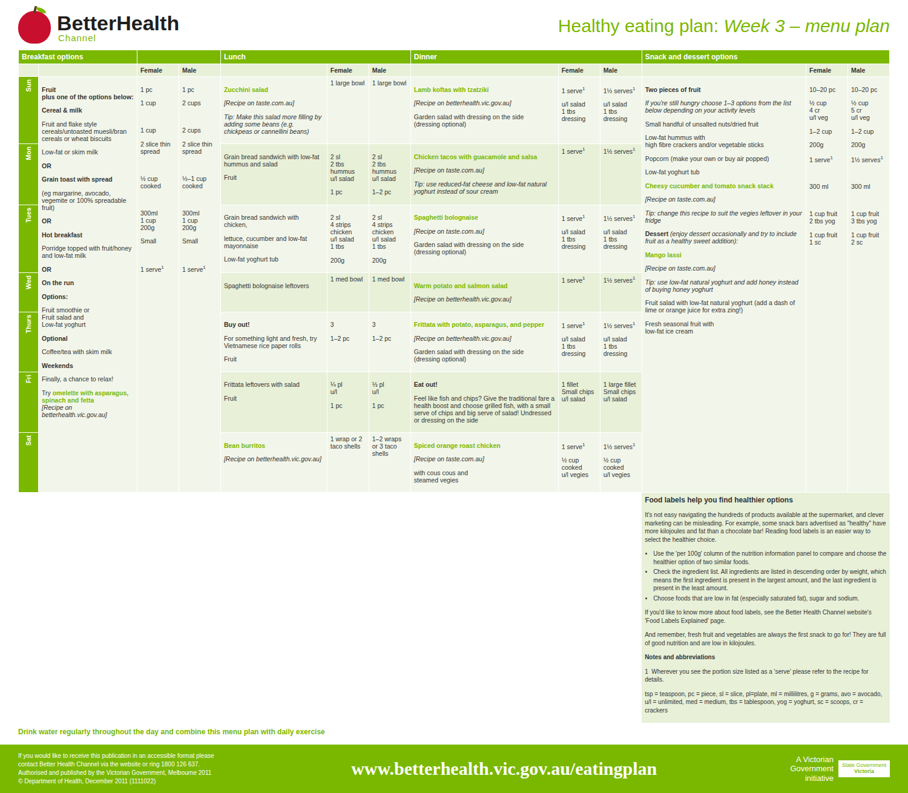BetterHealth
Channel
Healthy eating plan: Week 3 – menu plan
| Breakfast options | | Lunch | Dinner | Snack and dessert options |
| --- | --- | --- | --- | --- |
| | | Female | Male | | Female | Male | | Female | Male | | Female | Male |
| Sun | Fruit plus one of the options below: Cereal & milk Fruit and flake style cereals/untoasted muesli/bran cereals or wheat biscuits Low-fat or skim milk OR Grain toast with spread (eg margarine, avocado, vegemite or 100% spreadable fruit) OR Hot breakfast Porridge topped with fruit/honey and low-fat milk OR On the run Options: Fruit smoothie or Fruit salad and Low-fat yoghurt Optional Coffee/tea with skim milk Weekends Finally, a chance to relax! Try omelette with asparagus, spinach and fetta [Recipe on betterhealth.vic.gov.au] | 1 pc 1 cup 1 cup 2 slice thin spread ½ cup cooked 300ml 1 cup 200g Small 1 serve 1 | 1 pc 2 cups 2 cups 2 slice thin spread ½–1 cup cooked 300ml 1 cup 200g Small 1 serve 1 | Zucchini salad [Recipe on taste.com.au] Tip: Make this salad more filling by adding some beans (e.g. chickpeas or cannellini beans) | 1 large bowl | 1 large bowl | Lamb koftas with tzatziki [Recipe on betterhealth.vic.gov.au] Garden salad with dressing on the side (dressing optional) | 1 serve 1 u/l salad 1 tbs dressing | 1½ serves 1 u/l salad 1 tbs dressing | Two pieces of fruit If you're still hungry choose 1–3 options from the list below depending on your activity levels Small handful of unsalted nuts/dried fruit Low-fat hummus with high fibre crackers and/or vegetable sticks Popcorn (make your own or buy air popped) Low-fat yoghurt tub Cheesy cucumber and tomato snack stack [Recipe on taste.com.au] Tip: change this recipe to suit the vegies leftover in your fridge Dessert (enjoy dessert occasionally and try to include fruit as a healthy sweet addition): Mango lassi [Recipe on taste.com.au] Tip: use low-fat natural yoghurt and add honey instead of buying honey yoghurt Fruit salad with low-fat natural yoghurt (add a dash of lime or orange juice for extra zing!) Fresh seasonal fruit with low-fat ice cream | 10–20 pc ½ cup 4 cr u/l veg 1–2 cup 200g 1 serve 1 300 ml 1 cup fruit 2 tbs yog 1 cup fruit 1 sc | 10–20 pc ½ cup 5 cr u/l veg 1–2 cup 200g 1½ serves 1 300 ml 1 cup fruit 3 tbs yog 1 cup fruit 2 sc |
| Mon | Grain bread sandwich with low-fat hummus and salad Fruit | 2 sl 2 tbs hummus u/l salad 1 pc | 2 sl 2 tbs hummus u/l salad 1–2 pc | Chicken tacos with guacamole and salsa [Recipe on taste.com.au] Tip: use reduced-fat cheese and low-fat natural yoghurt instead of sour cream | 1 serve 1 | 1½ serves 1 |
| Tues | Grain bread sandwich with chicken, lettuce, cucumber and low-fat mayonnaise Low-fat yoghurt tub | 2 sl 4 strips chicken u/l salad 1 tbs 200g | 2 sl 4 strips chicken u/l salad 1 tbs 200g | Spaghetti bolognaise [Recipe on taste.com.au] Garden salad with dressing on the side (dressing optional) | 1 serve 1 u/l salad 1 tbs dressing | 1½ serves 1 u/l salad 1 tbs dressing |
| Wed | Spaghetti bolognaise leftovers | 1 med bowl | 1 med bowl | Warm potato and salmon salad [Recipe on betterhealth.vic.gov.au] | 1 serve 1 | 1½ serves 1 |
| Thurs | Buy out! For something light and fresh, try Vietnamese rice paper rolls Fruit | 3 1–2 pc | 3 1–2 pc | Frittata with potato, asparagus, and pepper [Recipe on betterhealth.vic.gov.au] Garden salad with dressing on the side (dressing optional) | 1 serve 1 u/l salad 1 tbs dressing | 1½ serves 1 u/l salad 1 tbs dressing |
| Fri | Frittata leftovers with salad Fruit | ¼ pl u/l 1 pc | ⅓ pl u/l 1 pc | Eat out! Feel like fish and chips? Give the traditional fare a health boost and choose grilled fish, with a small serve of chips and big serve of salad! Undressed or dressing on the side | 1 fillet Small chips u/l salad | 1 large fillet Small chips u/l salad |
| Sat | Bean burritos [Recipe on betterhealth.vic.gov.au] | 1 wrap or 2 taco shells | 1–2 wraps or 3 taco shells | Spiced orange roast chicken [Recipe on taste.com.au] with cous cous and steamed vegies | 1 serve 1 ½ cup cooked u/l vegies | 1½ serves 1 ½ cup cooked u/l vegies |
| | Food labels help you find healthier options It's not easy navigating the hundreds of products available at the supermarket, and clever marketing can be misleading. For example, some snack bars advertised as "healthy" have more kilojoules and fat than a chocolate bar! Reading food labels is an easier way to select the healthier choice. Use the 'per 100g' column of the nutrition information panel to compare and choose the healthier option of two similar foods. Check the ingredient list. All ingredients are listed in descending order by weight, which means the first ingredient is present in the largest amount, and the last ingredient is present in the least amount. Choose foods that are low in fat (especially saturated fat), sugar and sodium. If you'd like to know more about food labels, see the Better Health Channel website's 'Food Labels Explained' page. And remember, fresh fruit and vegetables are always the first snack to go for! They are full of good nutrition and are low in kilojoules. Notes and abbreviations 1 Wherever you see the portion size listed as a 'serve' please refer to the recipe for details. tsp = teaspoon, pc = piece, sl = slice, pl=plate, ml = millilitres, g = grams, avo = avocado, u/l = unlimited, med = medium, tbs = tablespoon, yog = yoghurt, sc = scoops, cr = crackers |
Drink water regularly throughout the day and combine this menu plan with daily exercise
If you would like to receive this publication in an accessible format please contact Better Health Channel via the website or ring 1800 126 637.
Authorised and published by the Victorian Government, Melbourne 2011
© Department of Health, December 2011 (1111022)
www.betterhealth.vic.gov.au/eatingplan
A Victorian
Government
initiative
State Government
Victoria